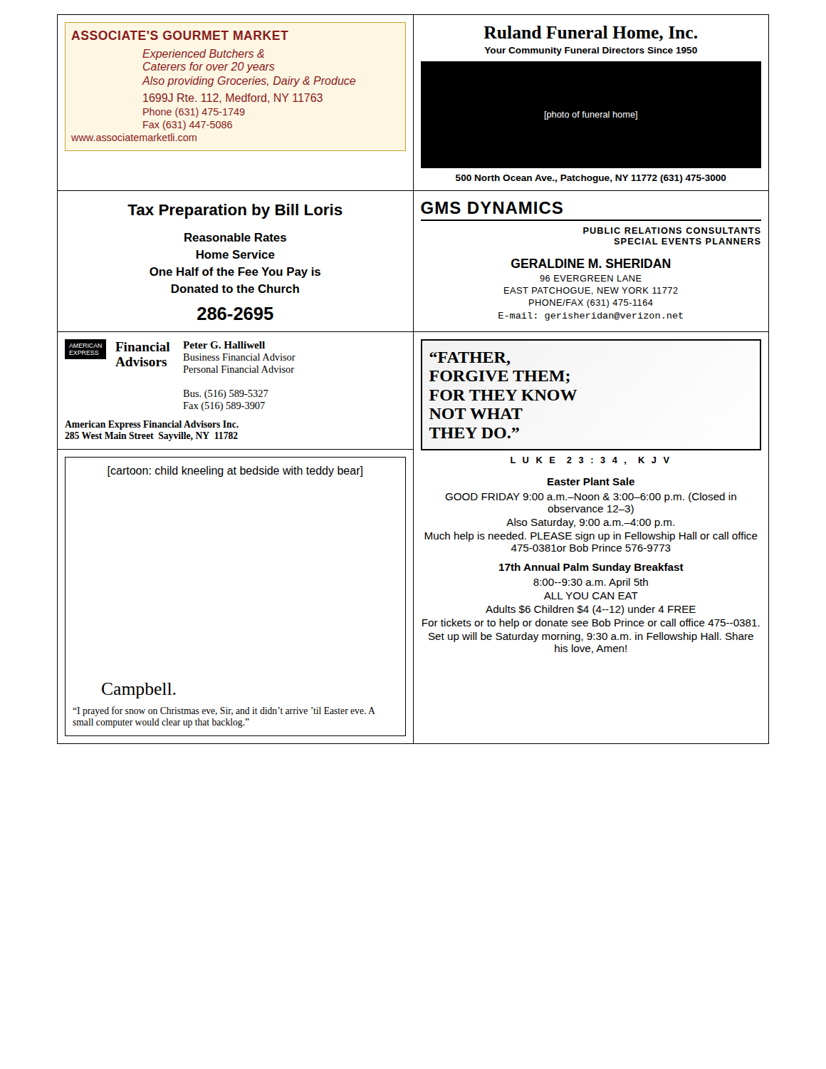| ASSOCIATE'S GOURMET MARKET Experienced Butchers & Caterers for over 20 years Also providing Groceries, Dairy & Produce 1699J Rte. 112, Medford, NY 11763 Phone (631) 475-1749 Fax (631) 447-5086 www.associatemarketli.com | Ruland Funeral Home, Inc. Your Community Funeral Directors Since 1950 [photo of funeral home] 500 North Ocean Ave., Patchogue, NY 11772 (631) 475-3000 |
| Tax Preparation by Bill Loris Reasonable Rates Home Service One Half of the Fee You Pay is Donated to the Church 286-2695 | GMS DYNAMICS PUBLIC RELATIONS CONSULTANTS SPECIAL EVENTS PLANNERS GERALDINE M. SHERIDAN 96 EVERGREEN LANE EAST PATCHOGUE, NEW YORK 11772 PHONE/FAX (631) 475-1164 E-mail: gerisheridan@verizon.net |
| AMERICAN EXPRESS Financial Advisors Peter G. Halliwell Business Financial Advisor Personal Financial Advisor Bus. (516) 589-5327 Fax (516) 589-3907 American Express Financial Advisors Inc. 285 West Main Street Sayville, NY 11782 | “FATHER, FORGIVE THEM; FOR THEY KNOW NOT WHAT THEY DO.” L U K E 2 3 : 3 4 , K J V Easter Plant Sale GOOD FRIDAY 9:00 a.m.–Noon & 3:00–6:00 p.m. (Closed in observance 12–3) Also Saturday, 9:00 a.m.–4:00 p.m. Much help is needed. PLEASE sign up in Fellowship Hall or call office 475-0381or Bob Prince 576-9773 17th Annual Palm Sunday Breakfast 8:00--9:30 a.m. April 5th ALL YOU CAN EAT Adults $6 Children $4 (4--12) under 4 FREE For tickets or to help or donate see Bob Prince or call office 475--0381. Set up will be Saturday morning, 9:30 a.m. in Fellowship Hall. Share his love, Amen! |
| [cartoon: child kneeling at bedside with teddy bear] Campbell. “I prayed for snow on Christmas eve, Sir, and it didn’t arrive ’til Easter eve. A small computer would clear up that backlog.” |